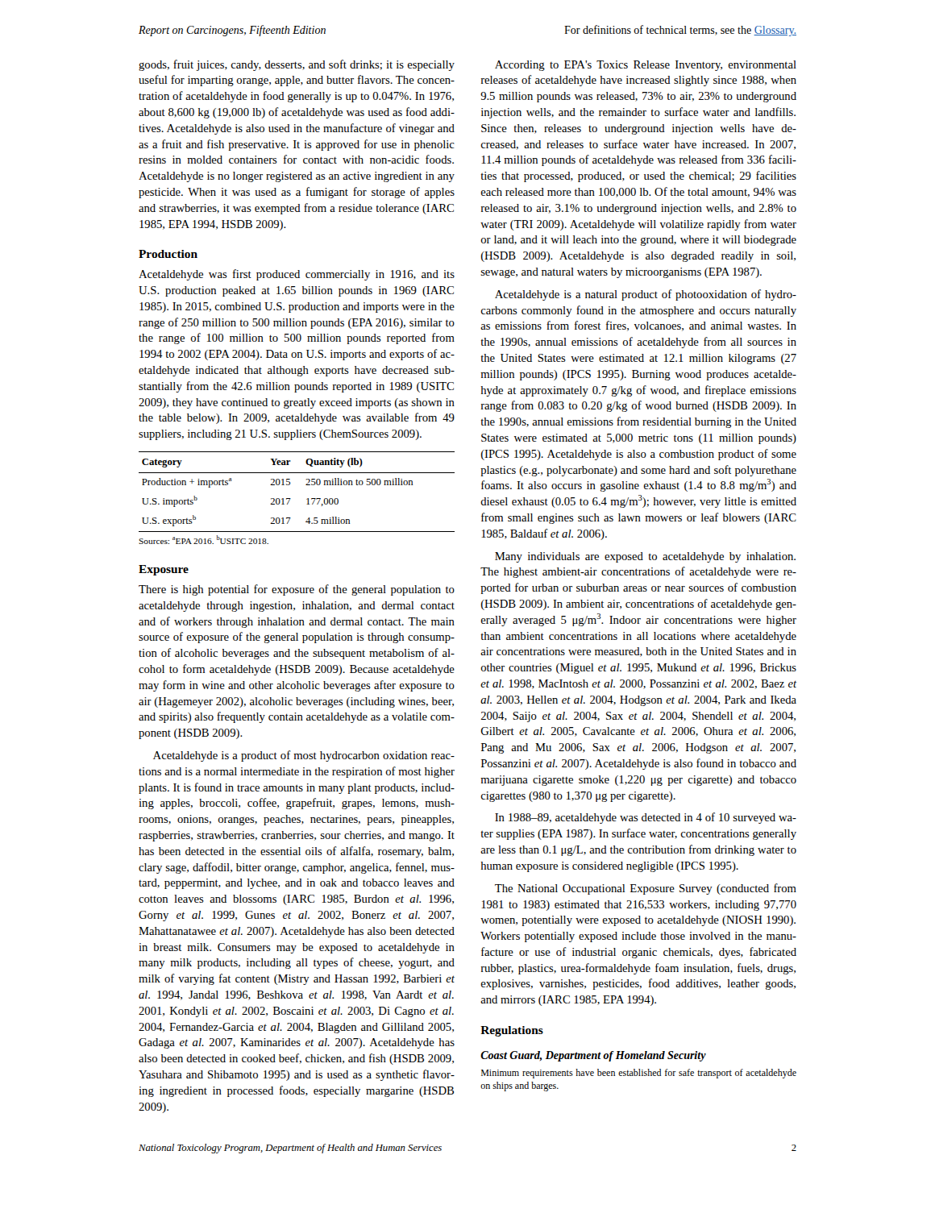Report on Carcinogens, Fifteenth Edition
For definitions of technical terms, see the Glossary.
goods, fruit juices, candy, desserts, and soft drinks; it is especially useful for imparting orange, apple, and butter flavors. The concentration of acetaldehyde in food generally is up to 0.047%. In 1976, about 8,600 kg (19,000 lb) of acetaldehyde was used as food additives. Acetaldehyde is also used in the manufacture of vinegar and as a fruit and fish preservative. It is approved for use in phenolic resins in molded containers for contact with non-acidic foods. Acetaldehyde is no longer registered as an active ingredient in any pesticide. When it was used as a fumigant for storage of apples and strawberries, it was exempted from a residue tolerance (IARC 1985, EPA 1994, HSDB 2009).
Production
Acetaldehyde was first produced commercially in 1916, and its U.S. production peaked at 1.65 billion pounds in 1969 (IARC 1985). In 2015, combined U.S. production and imports were in the range of 250 million to 500 million pounds (EPA 2016), similar to the range of 100 million to 500 million pounds reported from 1994 to 2002 (EPA 2004). Data on U.S. imports and exports of acetaldehyde indicated that although exports have decreased substantially from the 42.6 million pounds reported in 1989 (USITC 2009), they have continued to greatly exceed imports (as shown in the table below). In 2009, acetaldehyde was available from 49 suppliers, including 21 U.S. suppliers (ChemSources 2009).
| Category | Year | Quantity (lb) |
| --- | --- | --- |
| Production + imports a | 2015 | 250 million to 500 million |
| U.S. imports b | 2017 | 177,000 |
| U.S. exports b | 2017 | 4.5 million |
Sources: aEPA 2016. bUSITC 2018.
Exposure
There is high potential for exposure of the general population to acetaldehyde through ingestion, inhalation, and dermal contact and of workers through inhalation and dermal contact. The main source of exposure of the general population is through consumption of alcoholic beverages and the subsequent metabolism of alcohol to form acetaldehyde (HSDB 2009). Because acetaldehyde may form in wine and other alcoholic beverages after exposure to air (Hagemeyer 2002), alcoholic beverages (including wines, beer, and spirits) also frequently contain acetaldehyde as a volatile component (HSDB 2009).
Acetaldehyde is a product of most hydrocarbon oxidation reactions and is a normal intermediate in the respiration of most higher plants. It is found in trace amounts in many plant products, including apples, broccoli, coffee, grapefruit, grapes, lemons, mushrooms, onions, oranges, peaches, nectarines, pears, pineapples, raspberries, strawberries, cranberries, sour cherries, and mango. It has been detected in the essential oils of alfalfa, rosemary, balm, clary sage, daffodil, bitter orange, camphor, angelica, fennel, mustard, peppermint, and lychee, and in oak and tobacco leaves and cotton leaves and blossoms (IARC 1985, Burdon et al. 1996, Gorny et al. 1999, Gunes et al. 2002, Bonerz et al. 2007, Mahattanatawee et al. 2007). Acetaldehyde has also been detected in breast milk. Consumers may be exposed to acetaldehyde in many milk products, including all types of cheese, yogurt, and milk of varying fat content (Mistry and Hassan 1992, Barbieri et al. 1994, Jandal 1996, Beshkova et al. 1998, Van Aardt et al. 2001, Kondyli et al. 2002, Boscaini et al. 2003, Di Cagno et al. 2004, Fernandez-Garcia et al. 2004, Blagden and Gilliland 2005, Gadaga et al. 2007, Kaminarides et al. 2007). Acetaldehyde has also been detected in cooked beef, chicken, and fish (HSDB 2009, Yasuhara and Shibamoto 1995) and is used as a synthetic flavoring ingredient in processed foods, especially margarine (HSDB 2009).
According to EPA's Toxics Release Inventory, environmental releases of acetaldehyde have increased slightly since 1988, when 9.5 million pounds was released, 73% to air, 23% to underground injection wells, and the remainder to surface water and landfills. Since then, releases to underground injection wells have decreased, and releases to surface water have increased. In 2007, 11.4 million pounds of acetaldehyde was released from 336 facilities that processed, produced, or used the chemical; 29 facilities each released more than 100,000 lb. Of the total amount, 94% was released to air, 3.1% to underground injection wells, and 2.8% to water (TRI 2009). Acetaldehyde will volatilize rapidly from water or land, and it will leach into the ground, where it will biodegrade (HSDB 2009). Acetaldehyde is also degraded readily in soil, sewage, and natural waters by microorganisms (EPA 1987).
Acetaldehyde is a natural product of photooxidation of hydrocarbons commonly found in the atmosphere and occurs naturally as emissions from forest fires, volcanoes, and animal wastes. In the 1990s, annual emissions of acetaldehyde from all sources in the United States were estimated at 12.1 million kilograms (27 million pounds) (IPCS 1995). Burning wood produces acetaldehyde at approximately 0.7 g/kg of wood, and fireplace emissions range from 0.083 to 0.20 g/kg of wood burned (HSDB 2009). In the 1990s, annual emissions from residential burning in the United States were estimated at 5,000 metric tons (11 million pounds) (IPCS 1995). Acetaldehyde is also a combustion product of some plastics (e.g., polycarbonate) and some hard and soft polyurethane foams. It also occurs in gasoline exhaust (1.4 to 8.8 mg/m3) and diesel exhaust (0.05 to 6.4 mg/m3); however, very little is emitted from small engines such as lawn mowers or leaf blowers (IARC 1985, Baldauf et al. 2006).
Many individuals are exposed to acetaldehyde by inhalation. The highest ambient-air concentrations of acetaldehyde were reported for urban or suburban areas or near sources of combustion (HSDB 2009). In ambient air, concentrations of acetaldehyde generally averaged 5 μg/m3. Indoor air concentrations were higher than ambient concentrations in all locations where acetaldehyde air concentrations were measured, both in the United States and in other countries (Miguel et al. 1995, Mukund et al. 1996, Brickus et al. 1998, MacIntosh et al. 2000, Possanzini et al. 2002, Baez et al. 2003, Hellen et al. 2004, Hodgson et al. 2004, Park and Ikeda 2004, Saijo et al. 2004, Sax et al. 2004, Shendell et al. 2004, Gilbert et al. 2005, Cavalcante et al. 2006, Ohura et al. 2006, Pang and Mu 2006, Sax et al. 2006, Hodgson et al. 2007, Possanzini et al. 2007). Acetaldehyde is also found in tobacco and marijuana cigarette smoke (1,220 μg per cigarette) and tobacco cigarettes (980 to 1,370 μg per cigarette).
In 1988–89, acetaldehyde was detected in 4 of 10 surveyed water supplies (EPA 1987). In surface water, concentrations generally are less than 0.1 μg/L, and the contribution from drinking water to human exposure is considered negligible (IPCS 1995).
The National Occupational Exposure Survey (conducted from 1981 to 1983) estimated that 216,533 workers, including 97,770 women, potentially were exposed to acetaldehyde (NIOSH 1990). Workers potentially exposed include those involved in the manufacture or use of industrial organic chemicals, dyes, fabricated rubber, plastics, urea-formaldehyde foam insulation, fuels, drugs, explosives, varnishes, pesticides, food additives, leather goods, and mirrors (IARC 1985, EPA 1994).
Regulations
Coast Guard, Department of Homeland Security
Minimum requirements have been established for safe transport of acetaldehyde on ships and barges.
National Toxicology Program, Department of Health and Human Services
2